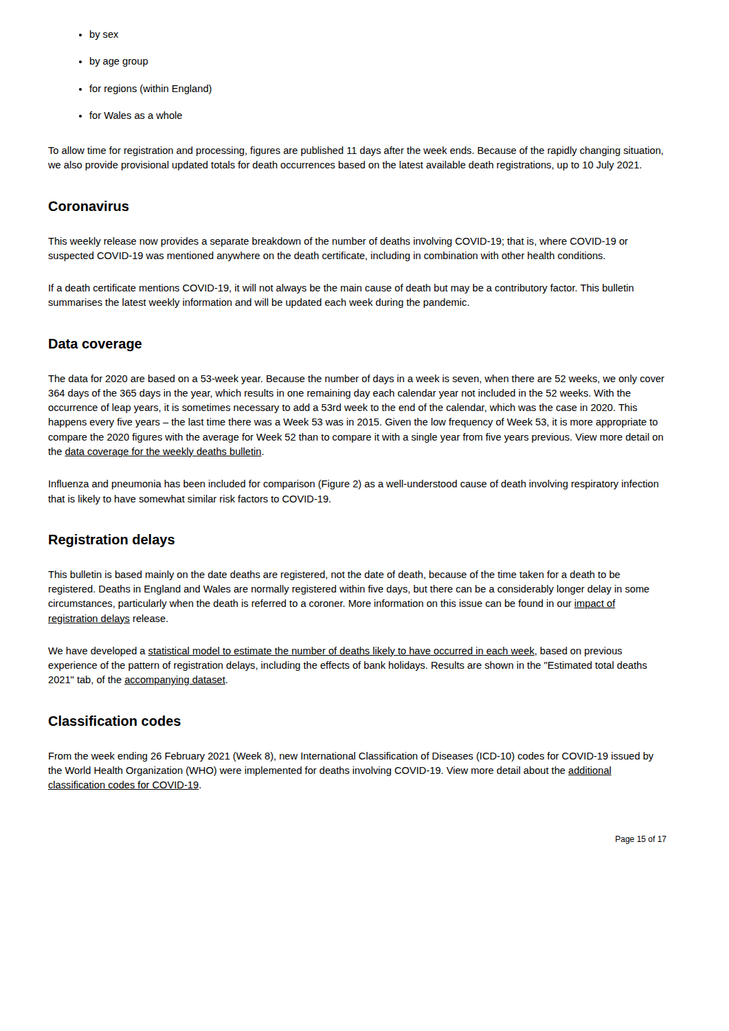by sex
by age group
for regions (within England)
for Wales as a whole
To allow time for registration and processing, figures are published 11 days after the week ends. Because of the rapidly changing situation, we also provide provisional updated totals for death occurrences based on the latest available death registrations, up to 10 July 2021.
Coronavirus
This weekly release now provides a separate breakdown of the number of deaths involving COVID-19; that is, where COVID-19 or suspected COVID-19 was mentioned anywhere on the death certificate, including in combination with other health conditions.
If a death certificate mentions COVID-19, it will not always be the main cause of death but may be a contributory factor. This bulletin summarises the latest weekly information and will be updated each week during the pandemic.
Data coverage
The data for 2020 are based on a 53-week year. Because the number of days in a week is seven, when there are 52 weeks, we only cover 364 days of the 365 days in the year, which results in one remaining day each calendar year not included in the 52 weeks. With the occurrence of leap years, it is sometimes necessary to add a 53rd week to the end of the calendar, which was the case in 2020. This happens every five years – the last time there was a Week 53 was in 2015. Given the low frequency of Week 53, it is more appropriate to compare the 2020 figures with the average for Week 52 than to compare it with a single year from five years previous. View more detail on the data coverage for the weekly deaths bulletin.
Influenza and pneumonia has been included for comparison (Figure 2) as a well-understood cause of death involving respiratory infection that is likely to have somewhat similar risk factors to COVID-19.
Registration delays
This bulletin is based mainly on the date deaths are registered, not the date of death, because of the time taken for a death to be registered. Deaths in England and Wales are normally registered within five days, but there can be a considerably longer delay in some circumstances, particularly when the death is referred to a coroner. More information on this issue can be found in our impact of registration delays release.
We have developed a statistical model to estimate the number of deaths likely to have occurred in each week, based on previous experience of the pattern of registration delays, including the effects of bank holidays. Results are shown in the "Estimated total deaths 2021" tab, of the accompanying dataset.
Classification codes
From the week ending 26 February 2021 (Week 8), new International Classification of Diseases (ICD-10) codes for COVID-19 issued by the World Health Organization (WHO) were implemented for deaths involving COVID-19. View more detail about the additional classification codes for COVID-19.
Page 15 of 17